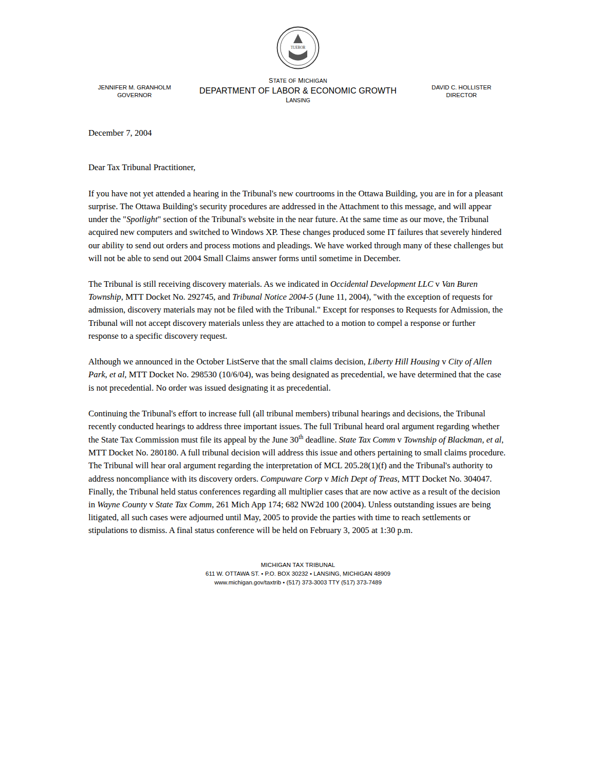JENNIFER M. GRANHOLM
GOVERNOR
STATE OF MICHIGAN
DEPARTMENT OF LABOR & ECONOMIC GROWTH
LANSING
DAVID C. HOLLISTER
DIRECTOR
December 7, 2004
Dear Tax Tribunal Practitioner,
If you have not yet attended a hearing in the Tribunal's new courtrooms in the Ottawa Building, you are in for a pleasant surprise. The Ottawa Building's security procedures are addressed in the Attachment to this message, and will appear under the "Spotlight" section of the Tribunal's website in the near future. At the same time as our move, the Tribunal acquired new computers and switched to Windows XP. These changes produced some IT failures that severely hindered our ability to send out orders and process motions and pleadings. We have worked through many of these challenges but will not be able to send out 2004 Small Claims answer forms until sometime in December.
The Tribunal is still receiving discovery materials. As we indicated in Occidental Development LLC v Van Buren Township, MTT Docket No. 292745, and Tribunal Notice 2004-5 (June 11, 2004), "with the exception of requests for admission, discovery materials may not be filed with the Tribunal." Except for responses to Requests for Admission, the Tribunal will not accept discovery materials unless they are attached to a motion to compel a response or further response to a specific discovery request.
Although we announced in the October ListServe that the small claims decision, Liberty Hill Housing v City of Allen Park, et al, MTT Docket No. 298530 (10/6/04), was being designated as precedential, we have determined that the case is not precedential. No order was issued designating it as precedential.
Continuing the Tribunal's effort to increase full (all tribunal members) tribunal hearings and decisions, the Tribunal recently conducted hearings to address three important issues. The full Tribunal heard oral argument regarding whether the State Tax Commission must file its appeal by the June 30th deadline. State Tax Comm v Township of Blackman, et al, MTT Docket No. 280180. A full tribunal decision will address this issue and others pertaining to small claims procedure. The Tribunal will hear oral argument regarding the interpretation of MCL 205.28(1)(f) and the Tribunal's authority to address noncompliance with its discovery orders. Compuware Corp v Mich Dept of Treas, MTT Docket No. 304047. Finally, the Tribunal held status conferences regarding all multiplier cases that are now active as a result of the decision in Wayne County v State Tax Comm, 261 Mich App 174; 682 NW2d 100 (2004). Unless outstanding issues are being litigated, all such cases were adjourned until May, 2005 to provide the parties with time to reach settlements or stipulations to dismiss. A final status conference will be held on February 3, 2005 at 1:30 p.m.
MICHIGAN TAX TRIBUNAL
611 W. OTTAWA ST. • P.O. BOX 30232 • LANSING, MICHIGAN 48909
www.michigan.gov/taxtrib • (517) 373-3003 TTY (517) 373-7489